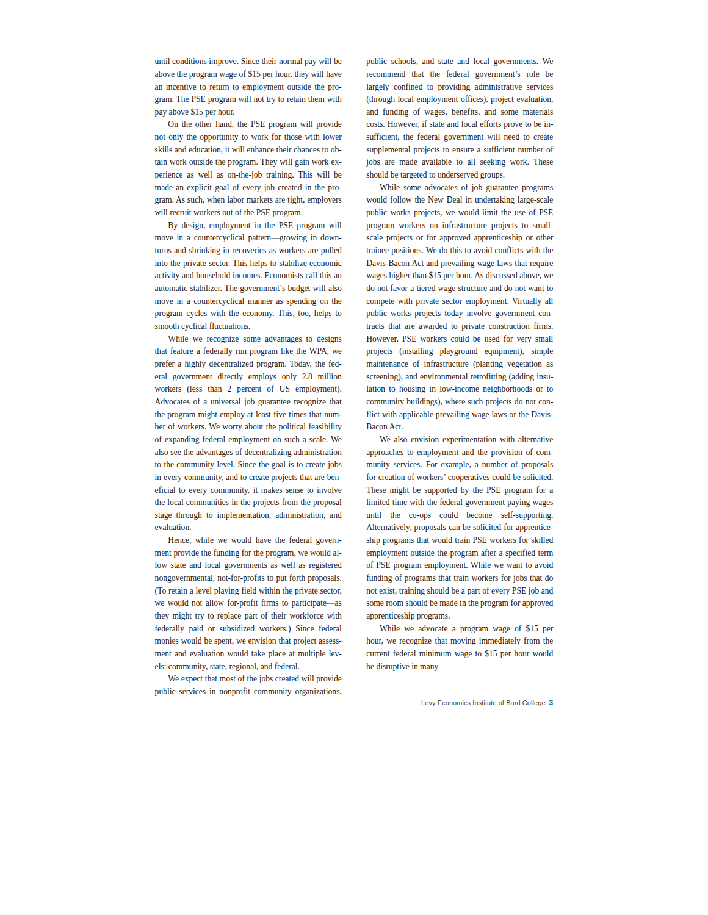until conditions improve. Since their normal pay will be above the program wage of $15 per hour, they will have an incentive to return to employment outside the program. The PSE program will not try to retain them with pay above $15 per hour.
On the other hand, the PSE program will provide not only the opportunity to work for those with lower skills and education, it will enhance their chances to obtain work outside the program. They will gain work experience as well as on-the-job training. This will be made an explicit goal of every job created in the program. As such, when labor markets are tight, employers will recruit workers out of the PSE program.
By design, employment in the PSE program will move in a countercyclical pattern—growing in downturns and shrinking in recoveries as workers are pulled into the private sector. This helps to stabilize economic activity and household incomes. Economists call this an automatic stabilizer. The government’s budget will also move in a countercyclical manner as spending on the program cycles with the economy. This, too, helps to smooth cyclical fluctuations.
While we recognize some advantages to designs that feature a federally run program like the WPA, we prefer a highly decentralized program. Today, the federal government directly employs only 2.8 million workers (less than 2 percent of US employment). Advocates of a universal job guarantee recognize that the program might employ at least five times that number of workers. We worry about the political feasibility of expanding federal employment on such a scale. We also see the advantages of decentralizing administration to the community level. Since the goal is to create jobs in every community, and to create projects that are beneficial to every community, it makes sense to involve the local communities in the projects from the proposal stage through to implementation, administration, and evaluation.
Hence, while we would have the federal government provide the funding for the program, we would allow state and local governments as well as registered nongovernmental, not-for-profits to put forth proposals. (To retain a level playing field within the private sector, we would not allow for-profit firms to participate—as they might try to replace part of their workforce with federally paid or subsidized workers.) Since federal monies would be spent, we envision that project assessment and evaluation would take place at multiple levels: community, state, regional, and federal.
We expect that most of the jobs created will provide public services in nonprofit community organizations, public schools, and state and local governments. We recommend that the federal government’s role be largely confined to providing administrative services (through local employment offices), project evaluation, and funding of wages, benefits, and some materials costs. However, if state and local efforts prove to be insufficient, the federal government will need to create supplemental projects to ensure a sufficient number of jobs are made available to all seeking work. These should be targeted to underserved groups.
While some advocates of job guarantee programs would follow the New Deal in undertaking large-scale public works projects, we would limit the use of PSE program workers on infrastructure projects to small-scale projects or for approved apprenticeship or other trainee positions. We do this to avoid conflicts with the Davis-Bacon Act and prevailing wage laws that require wages higher than $15 per hour. As discussed above, we do not favor a tiered wage structure and do not want to compete with private sector employment. Virtually all public works projects today involve government contracts that are awarded to private construction firms. However, PSE workers could be used for very small projects (installing playground equipment), simple maintenance of infrastructure (planting vegetation as screening), and environmental retrofitting (adding insulation to housing in low-income neighborhoods or to community buildings), where such projects do not conflict with applicable prevailing wage laws or the Davis-Bacon Act.
We also envision experimentation with alternative approaches to employment and the provision of community services. For example, a number of proposals for creation of workers’ cooperatives could be solicited. These might be supported by the PSE program for a limited time with the federal government paying wages until the co-ops could become self-supporting. Alternatively, proposals can be solicited for apprenticeship programs that would train PSE workers for skilled employment outside the program after a specified term of PSE program employment. While we want to avoid funding of programs that train workers for jobs that do not exist, training should be a part of every PSE job and some room should be made in the program for approved apprenticeship programs.
While we advocate a program wage of $15 per hour, we recognize that moving immediately from the current federal minimum wage to $15 per hour would be disruptive in many
Levy Economics Institute of Bard College3